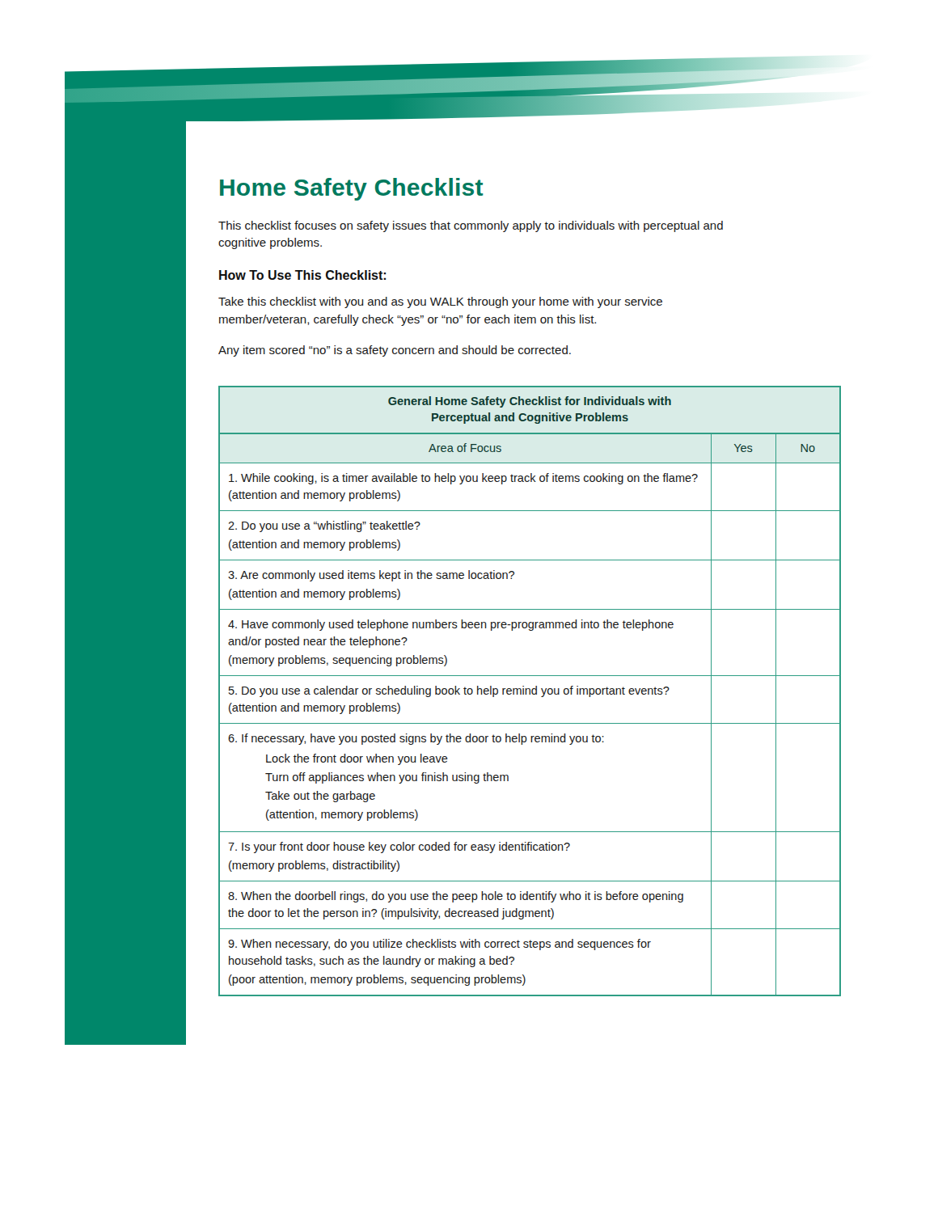Home Safety Checklist
This checklist focuses on safety issues that commonly apply to individuals with perceptual and cognitive problems.
How To Use This Checklist:
Take this checklist with you and as you WALK through your home with your service member/veteran, carefully check “yes” or “no” for each item on this list.
Any item scored “no” is a safety concern and should be corrected.
General Home Safety Checklist for Individuals with Perceptual and Cognitive Problems
| Area of Focus | Yes | No |
| --- | --- | --- |
| 1. While cooking, is a timer available to help you keep track of items cooking on the flame? (attention and memory problems) | | |
| 2. Do you use a “whistling” teakettle? (attention and memory problems) | | |
| 3. Are commonly used items kept in the same location? (attention and memory problems) | | |
| 4. Have commonly used telephone numbers been pre-programmed into the telephone and/or posted near the telephone? (memory problems, sequencing problems) | | |
| 5. Do you use a calendar or scheduling book to help remind you of important events? (attention and memory problems) | | |
| 6. If necessary, have you posted signs by the door to help remind you to: Lock the front door when you leave Turn off appliances when you finish using them Take out the garbage (attention, memory problems) | | |
| 7. Is your front door house key color coded for easy identification? (memory problems, distractibility) | | |
| 8. When the doorbell rings, do you use the peep hole to identify who it is before opening the door to let the person in? (impulsivity, decreased judgment) | | |
| 9. When necessary, do you utilize checklists with correct steps and sequences for household tasks, such as the laundry or making a bed? (poor attention, memory problems, sequencing problems) | | |